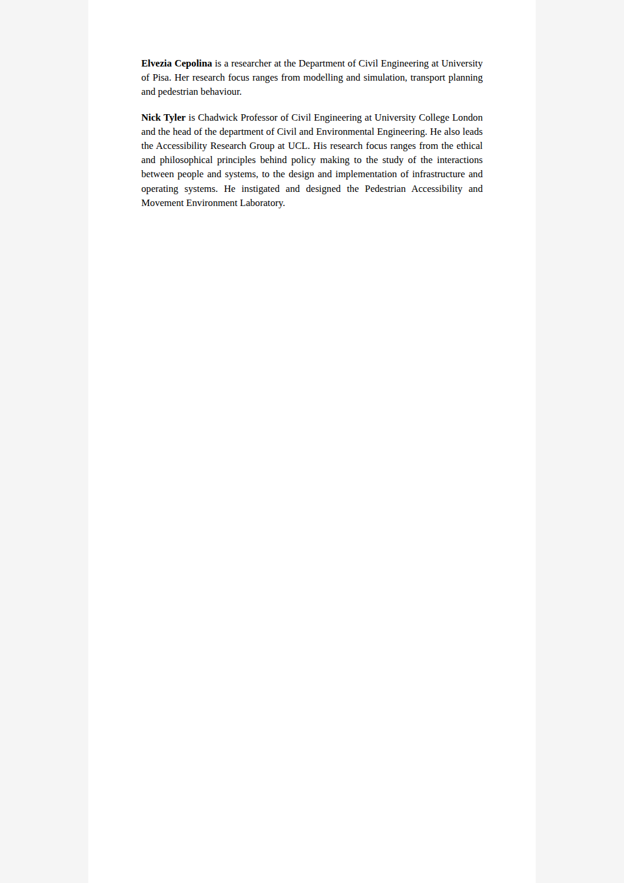Elvezia Cepolina is a researcher at the Department of Civil Engineering at University of Pisa. Her research focus ranges from modelling and simulation, transport planning and pedestrian behaviour.
Nick Tyler is Chadwick Professor of Civil Engineering at University College London and the head of the department of Civil and Environmental Engineering. He also leads the Accessibility Research Group at UCL. His research focus ranges from the ethical and philosophical principles behind policy making to the study of the interactions between people and systems, to the design and implementation of infrastructure and operating systems. He instigated and designed the Pedestrian Accessibility and Movement Environment Laboratory.